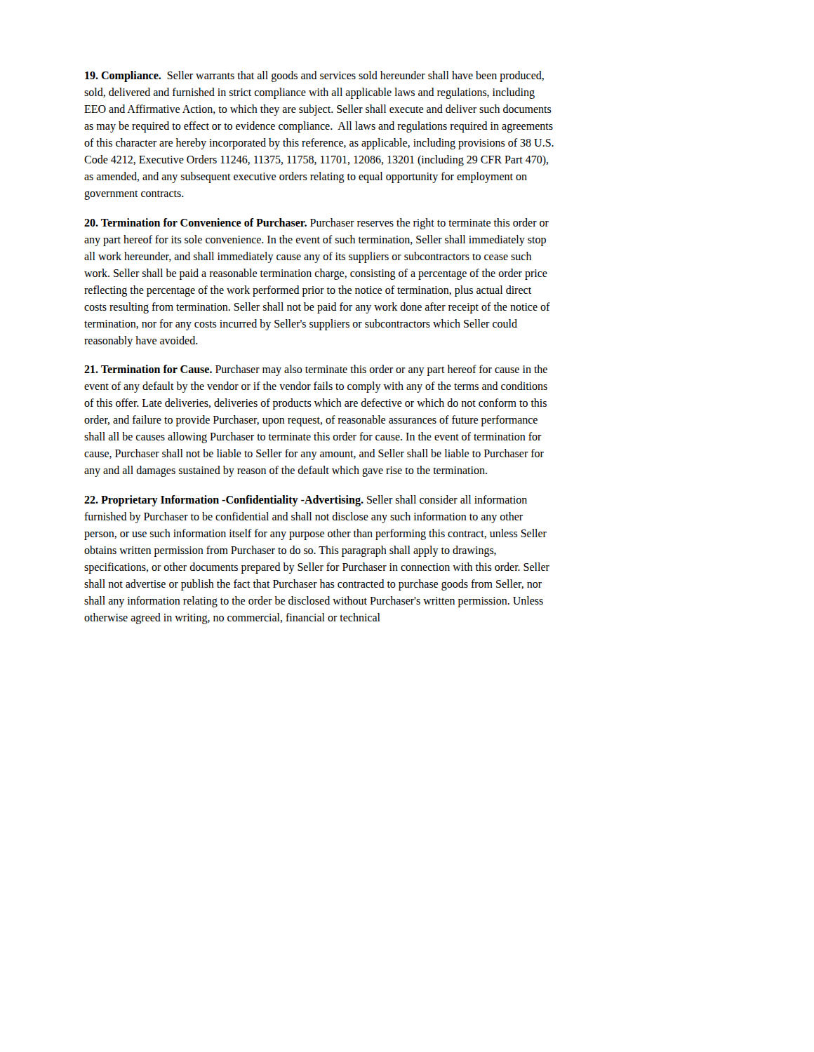19. Compliance. Seller warrants that all goods and services sold hereunder shall have been produced, sold, delivered and furnished in strict compliance with all applicable laws and regulations, including EEO and Affirmative Action, to which they are subject. Seller shall execute and deliver such documents as may be required to effect or to evidence compliance. All laws and regulations required in agreements of this character are hereby incorporated by this reference, as applicable, including provisions of 38 U.S. Code 4212, Executive Orders 11246, 11375, 11758, 11701, 12086, 13201 (including 29 CFR Part 470), as amended, and any subsequent executive orders relating to equal opportunity for employment on government contracts.
20. Termination for Convenience of Purchaser. Purchaser reserves the right to terminate this order or any part hereof for its sole convenience. In the event of such termination, Seller shall immediately stop all work hereunder, and shall immediately cause any of its suppliers or subcontractors to cease such work. Seller shall be paid a reasonable termination charge, consisting of a percentage of the order price reflecting the percentage of the work performed prior to the notice of termination, plus actual direct costs resulting from termination. Seller shall not be paid for any work done after receipt of the notice of termination, nor for any costs incurred by Seller's suppliers or subcontractors which Seller could reasonably have avoided.
21. Termination for Cause. Purchaser may also terminate this order or any part hereof for cause in the event of any default by the vendor or if the vendor fails to comply with any of the terms and conditions of this offer. Late deliveries, deliveries of products which are defective or which do not conform to this order, and failure to provide Purchaser, upon request, of reasonable assurances of future performance shall all be causes allowing Purchaser to terminate this order for cause. In the event of termination for cause, Purchaser shall not be liable to Seller for any amount, and Seller shall be liable to Purchaser for any and all damages sustained by reason of the default which gave rise to the termination.
22. Proprietary Information -Confidentiality -Advertising. Seller shall consider all information furnished by Purchaser to be confidential and shall not disclose any such information to any other person, or use such information itself for any purpose other than performing this contract, unless Seller obtains written permission from Purchaser to do so. This paragraph shall apply to drawings, specifications, or other documents prepared by Seller for Purchaser in connection with this order. Seller shall not advertise or publish the fact that Purchaser has contracted to purchase goods from Seller, nor shall any information relating to the order be disclosed without Purchaser's written permission. Unless otherwise agreed in writing, no commercial, financial or technical